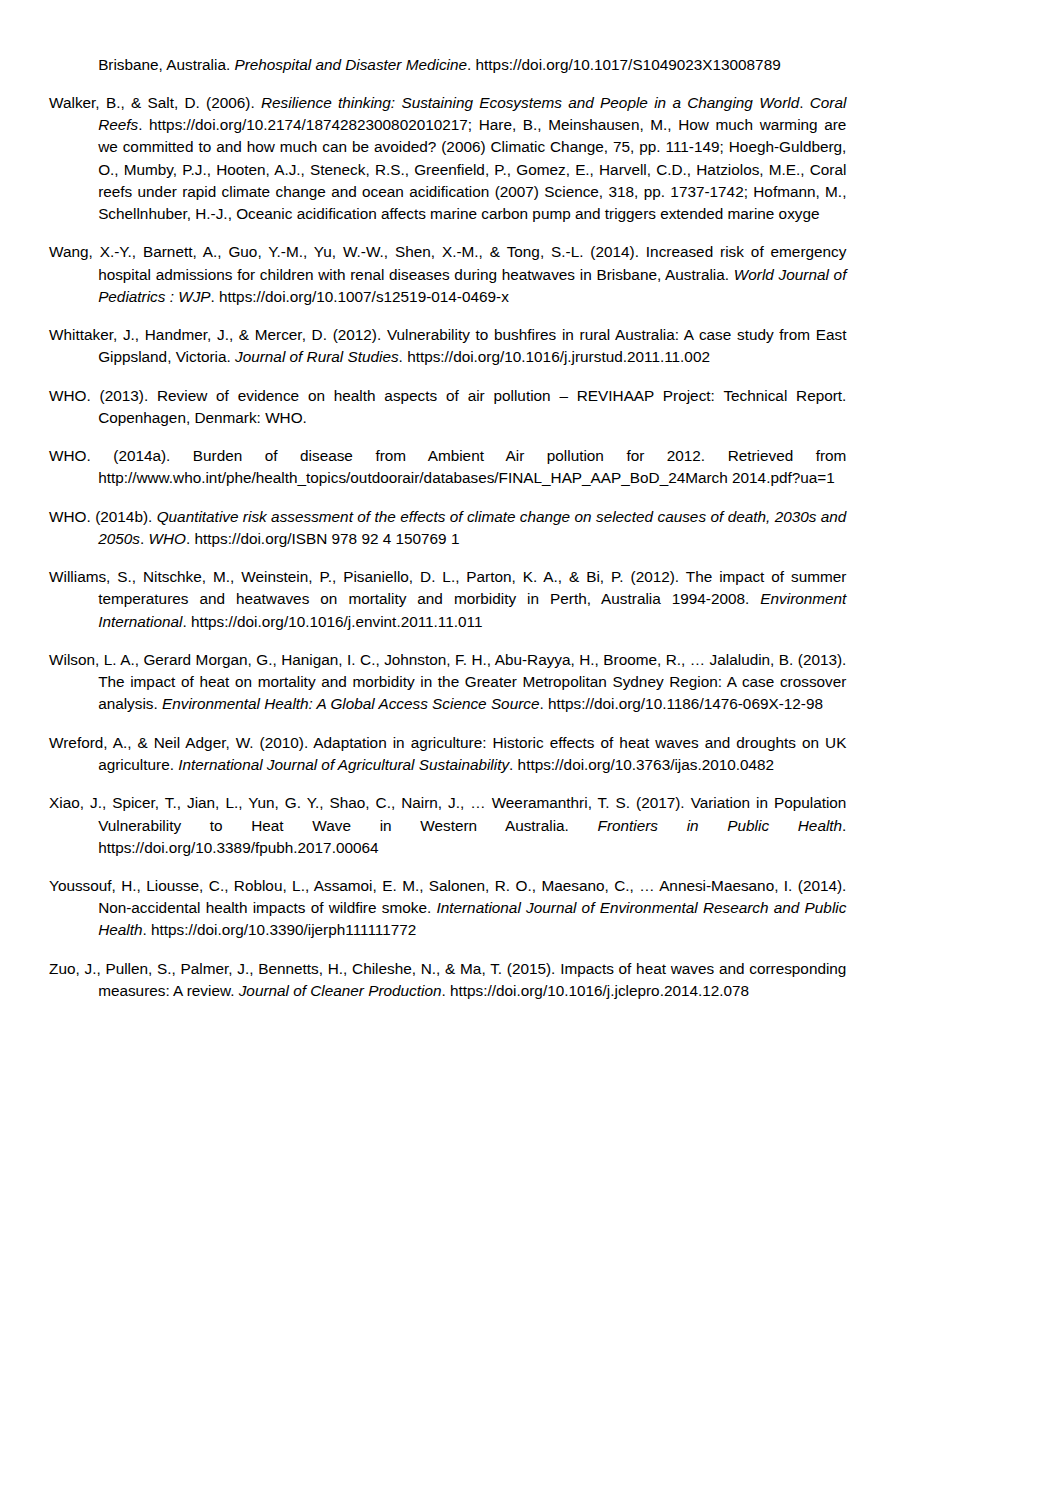Brisbane, Australia. Prehospital and Disaster Medicine. https://doi.org/10.1017/S1049023X13008789
Walker, B., & Salt, D. (2006). Resilience thinking: Sustaining Ecosystems and People in a Changing World. Coral Reefs. https://doi.org/10.2174/1874282300802010217; Hare, B., Meinshausen, M., How much warming are we committed to and how much can be avoided? (2006) Climatic Change, 75, pp. 111-149; Hoegh-Guldberg, O., Mumby, P.J., Hooten, A.J., Steneck, R.S., Greenfield, P., Gomez, E., Harvell, C.D., Hatziolos, M.E., Coral reefs under rapid climate change and ocean acidification (2007) Science, 318, pp. 1737-1742; Hofmann, M., Schellnhuber, H.-J., Oceanic acidification affects marine carbon pump and triggers extended marine oxyge
Wang, X.-Y., Barnett, A., Guo, Y.-M., Yu, W.-W., Shen, X.-M., & Tong, S.-L. (2014). Increased risk of emergency hospital admissions for children with renal diseases during heatwaves in Brisbane, Australia. World Journal of Pediatrics : WJP. https://doi.org/10.1007/s12519-014-0469-x
Whittaker, J., Handmer, J., & Mercer, D. (2012). Vulnerability to bushfires in rural Australia: A case study from East Gippsland, Victoria. Journal of Rural Studies. https://doi.org/10.1016/j.jrurstud.2011.11.002
WHO. (2013). Review of evidence on health aspects of air pollution – REVIHAAP Project: Technical Report. Copenhagen, Denmark: WHO.
WHO. (2014a). Burden of disease from Ambient Air pollution for 2012. Retrieved from http://www.who.int/phe/health_topics/outdoorair/databases/FINAL_HAP_AAP_BoD_24March 2014.pdf?ua=1
WHO. (2014b). Quantitative risk assessment of the effects of climate change on selected causes of death, 2030s and 2050s. WHO. https://doi.org/ISBN 978 92 4 150769 1
Williams, S., Nitschke, M., Weinstein, P., Pisaniello, D. L., Parton, K. A., & Bi, P. (2012). The impact of summer temperatures and heatwaves on mortality and morbidity in Perth, Australia 1994-2008. Environment International. https://doi.org/10.1016/j.envint.2011.11.011
Wilson, L. A., Gerard Morgan, G., Hanigan, I. C., Johnston, F. H., Abu-Rayya, H., Broome, R., … Jalaludin, B. (2013). The impact of heat on mortality and morbidity in the Greater Metropolitan Sydney Region: A case crossover analysis. Environmental Health: A Global Access Science Source. https://doi.org/10.1186/1476-069X-12-98
Wreford, A., & Neil Adger, W. (2010). Adaptation in agriculture: Historic effects of heat waves and droughts on UK agriculture. International Journal of Agricultural Sustainability. https://doi.org/10.3763/ijas.2010.0482
Xiao, J., Spicer, T., Jian, L., Yun, G. Y., Shao, C., Nairn, J., … Weeramanthri, T. S. (2017). Variation in Population Vulnerability to Heat Wave in Western Australia. Frontiers in Public Health. https://doi.org/10.3389/fpubh.2017.00064
Youssouf, H., Liousse, C., Roblou, L., Assamoi, E. M., Salonen, R. O., Maesano, C., … Annesi-Maesano, I. (2014). Non-accidental health impacts of wildfire smoke. International Journal of Environmental Research and Public Health. https://doi.org/10.3390/ijerph111111772
Zuo, J., Pullen, S., Palmer, J., Bennetts, H., Chileshe, N., & Ma, T. (2015). Impacts of heat waves and corresponding measures: A review. Journal of Cleaner Production. https://doi.org/10.1016/j.jclepro.2014.12.078